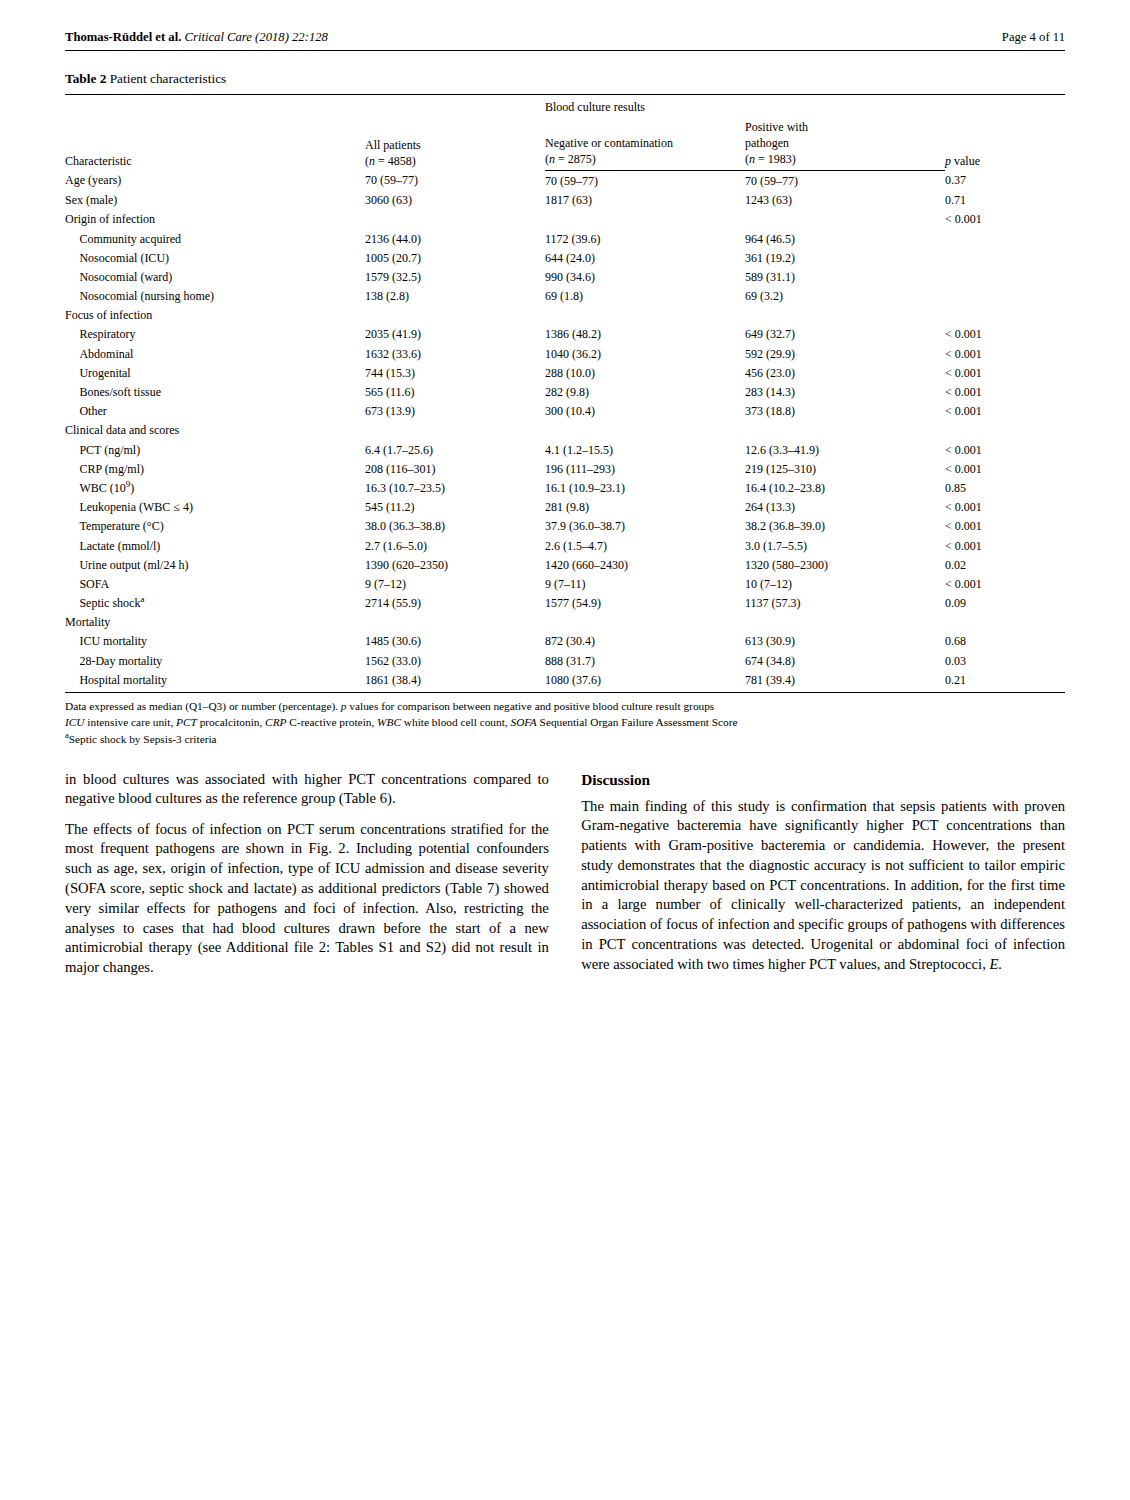Thomas-Rüddel et al. Critical Care (2018) 22:128
Page 4 of 11
Table 2 Patient characteristics
| Characteristic | All patients ( n = 4858) | Blood culture results | p value |
| --- | --- | --- | --- |
| Negative or contamination ( n = 2875) | Positive with pathogen ( n = 1983) |
| Age (years) | 70 (59–77) | 70 (59–77) | 70 (59–77) | 0.37 |
| Sex (male) | 3060 (63) | 1817 (63) | 1243 (63) | 0.71 |
| Origin of infection | | | | < 0.001 |
| Community acquired | 2136 (44.0) | 1172 (39.6) | 964 (46.5) | |
| Nosocomial (ICU) | 1005 (20.7) | 644 (24.0) | 361 (19.2) | |
| Nosocomial (ward) | 1579 (32.5) | 990 (34.6) | 589 (31.1) | |
| Nosocomial (nursing home) | 138 (2.8) | 69 (1.8) | 69 (3.2) | |
| Focus of infection | | | | |
| Respiratory | 2035 (41.9) | 1386 (48.2) | 649 (32.7) | < 0.001 |
| Abdominal | 1632 (33.6) | 1040 (36.2) | 592 (29.9) | < 0.001 |
| Urogenital | 744 (15.3) | 288 (10.0) | 456 (23.0) | < 0.001 |
| Bones/soft tissue | 565 (11.6) | 282 (9.8) | 283 (14.3) | < 0.001 |
| Other | 673 (13.9) | 300 (10.4) | 373 (18.8) | < 0.001 |
| Clinical data and scores | | | | |
| PCT (ng/ml) | 6.4 (1.7–25.6) | 4.1 (1.2–15.5) | 12.6 (3.3–41.9) | < 0.001 |
| CRP (mg/ml) | 208 (116–301) | 196 (111–293) | 219 (125–310) | < 0.001 |
| WBC (10 9 ) | 16.3 (10.7–23.5) | 16.1 (10.9–23.1) | 16.4 (10.2–23.8) | 0.85 |
| Leukopenia (WBC ≤ 4) | 545 (11.2) | 281 (9.8) | 264 (13.3) | < 0.001 |
| Temperature (°C) | 38.0 (36.3–38.8) | 37.9 (36.0–38.7) | 38.2 (36.8–39.0) | < 0.001 |
| Lactate (mmol/l) | 2.7 (1.6–5.0) | 2.6 (1.5–4.7) | 3.0 (1.7–5.5) | < 0.001 |
| Urine output (ml/24 h) | 1390 (620–2350) | 1420 (660–2430) | 1320 (580–2300) | 0.02 |
| SOFA | 9 (7–12) | 9 (7–11) | 10 (7–12) | < 0.001 |
| Septic shock a | 2714 (55.9) | 1577 (54.9) | 1137 (57.3) | 0.09 |
| Mortality | | | | |
| ICU mortality | 1485 (30.6) | 872 (30.4) | 613 (30.9) | 0.68 |
| 28-Day mortality | 1562 (33.0) | 888 (31.7) | 674 (34.8) | 0.03 |
| Hospital mortality | 1861 (38.4) | 1080 (37.6) | 781 (39.4) | 0.21 |
Data expressed as median (Q1–Q3) or number (percentage). p values for comparison between negative and positive blood culture result groups
ICU intensive care unit, PCT procalcitonin, CRP C-reactive protein, WBC white blood cell count, SOFA Sequential Organ Failure Assessment Score
aSeptic shock by Sepsis-3 criteria
in blood cultures was associated with higher PCT concentrations compared to negative blood cultures as the reference group (Table 6).
The effects of focus of infection on PCT serum concentrations stratified for the most frequent pathogens are shown in Fig. 2. Including potential confounders such as age, sex, origin of infection, type of ICU admission and disease severity (SOFA score, septic shock and lactate) as additional predictors (Table 7) showed very similar effects for pathogens and foci of infection. Also, restricting the analyses to cases that had blood cultures drawn before the start of a new antimicrobial therapy (see Additional file 2: Tables S1 and S2) did not result in major changes.
Discussion
The main finding of this study is confirmation that sepsis patients with proven Gram-negative bacteremia have significantly higher PCT concentrations than patients with Gram-positive bacteremia or candidemia. However, the present study demonstrates that the diagnostic accuracy is not sufficient to tailor empiric antimicrobial therapy based on PCT concentrations. In addition, for the first time in a large number of clinically well-characterized patients, an independent association of focus of infection and specific groups of pathogens with differences in PCT concentrations was detected. Urogenital or abdominal foci of infection were associated with two times higher PCT values, and Streptococci, E.